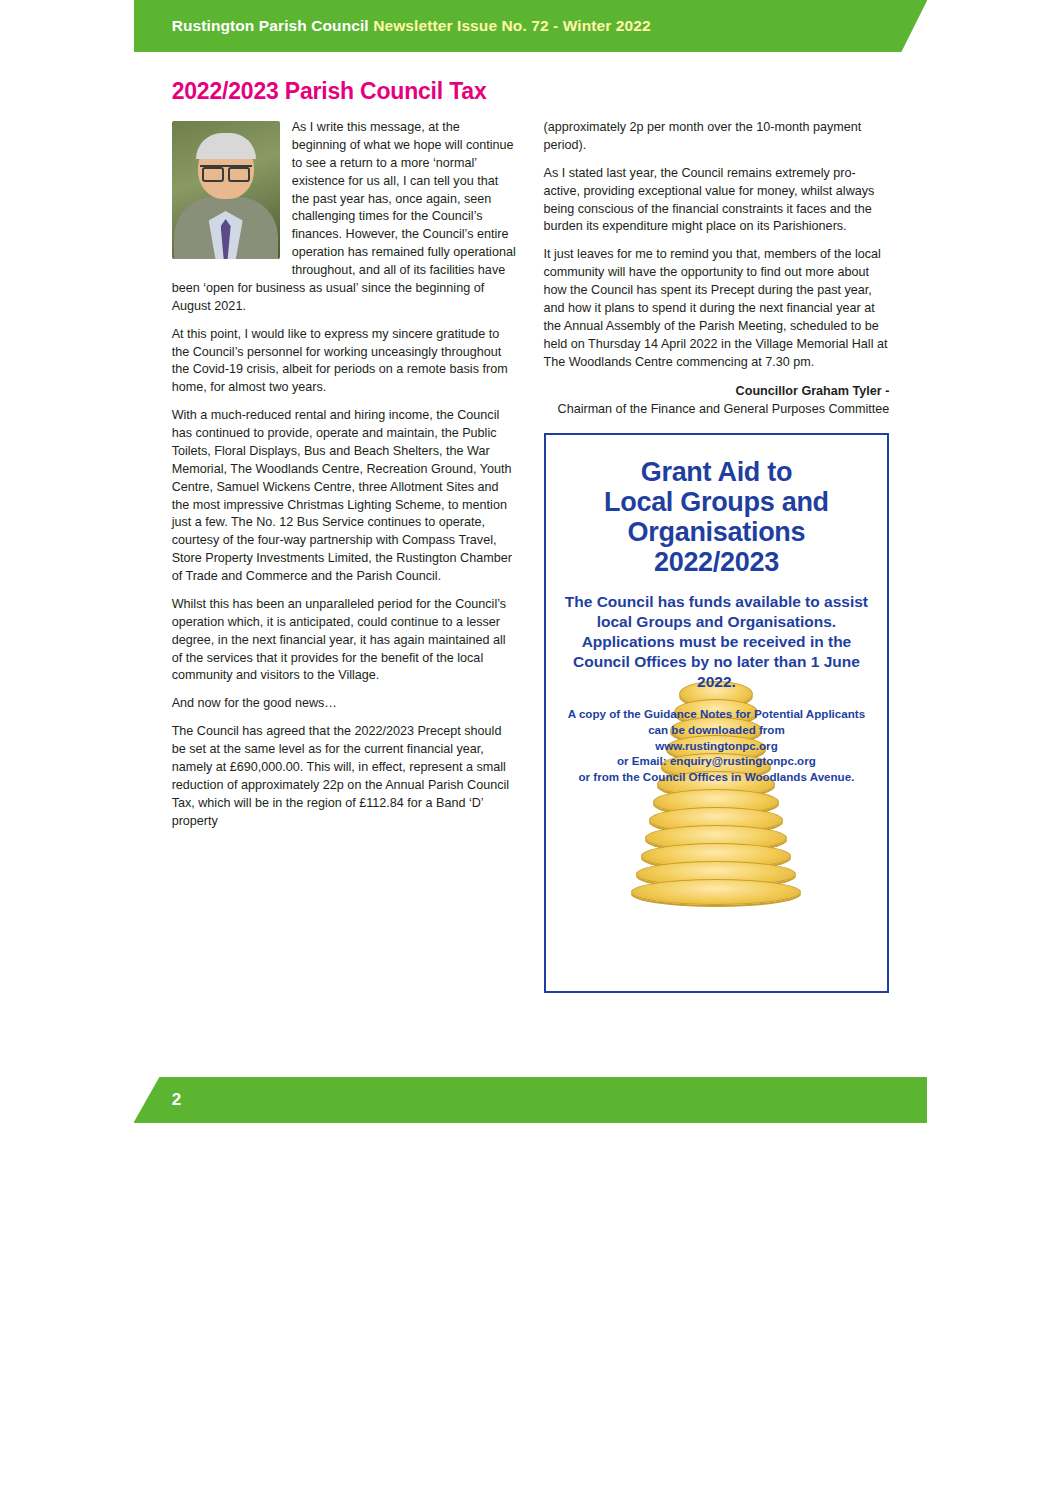Rustington Parish Council Newsletter Issue No. 72 - Winter 2022
2022/2023 Parish Council Tax
As I write this message, at the beginning of what we hope will continue to see a return to a more ‘normal’ existence for us all, I can tell you that the past year has, once again, seen challenging times for the Council’s finances. However, the Council’s entire operation has remained fully operational throughout, and all of its facilities have been ‘open for business as usual’ since the beginning of August 2021.
At this point, I would like to express my sincere gratitude to the Council’s personnel for working unceasingly throughout the Covid-19 crisis, albeit for periods on a remote basis from home, for almost two years.
With a much-reduced rental and hiring income, the Council has continued to provide, operate and maintain, the Public Toilets, Floral Displays, Bus and Beach Shelters, the War Memorial, The Woodlands Centre, Recreation Ground, Youth Centre, Samuel Wickens Centre, three Allotment Sites and the most impressive Christmas Lighting Scheme, to mention just a few. The No. 12 Bus Service continues to operate, courtesy of the four-way partnership with Compass Travel, Store Property Investments Limited, the Rustington Chamber of Trade and Commerce and the Parish Council.
Whilst this has been an unparalleled period for the Council’s operation which, it is anticipated, could continue to a lesser degree, in the next financial year, it has again maintained all of the services that it provides for the benefit of the local community and visitors to the Village.
And now for the good news…
The Council has agreed that the 2022/2023 Precept should be set at the same level as for the current financial year, namely at £690,000.00. This will, in effect, represent a small reduction of approximately 22p on the Annual Parish Council Tax, which will be in the region of £112.84 for a Band ‘D’ property
(approximately 2p per month over the 10-month payment period).
As I stated last year, the Council remains extremely pro-active, providing exceptional value for money, whilst always being conscious of the financial constraints it faces and the burden its expenditure might place on its Parishioners.
It just leaves for me to remind you that, members of the local community will have the opportunity to find out more about how the Council has spent its Precept during the past year, and how it plans to spend it during the next financial year at the Annual Assembly of the Parish Meeting, scheduled to be held on Thursday 14 April 2022 in the Village Memorial Hall at The Woodlands Centre commencing at 7.30 pm.
Councillor Graham Tyler -
Chairman of the Finance and General Purposes Committee
Grant Aid to
Local Groups and
Organisations
2022/2023
The Council has funds available to assist local Groups and Organisations.
Applications must be received in the Council Offices by no later than 1 June 2022.
A copy of the Guidance Notes for Potential Applicants can be downloaded from
www.rustingtonpc.org
or Email: enquiry@rustingtonpc.org
or from the Council Offices in Woodlands Avenue.
2